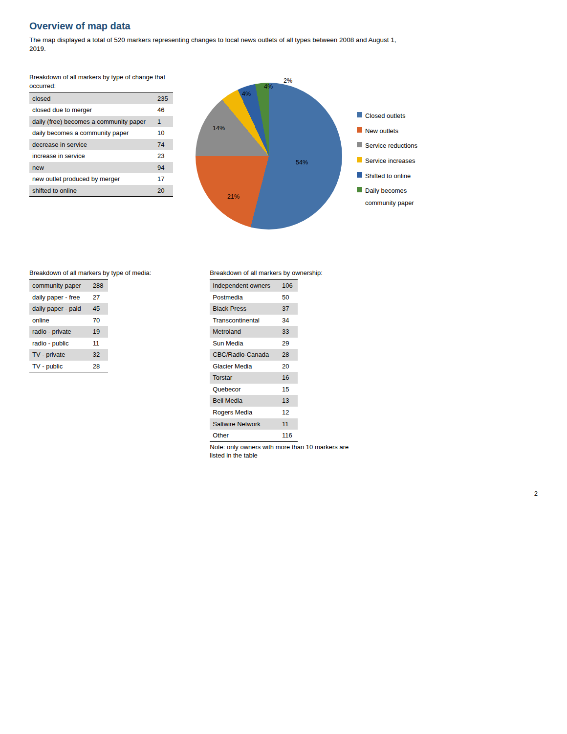Overview of map data
The map displayed a total of 520 markers representing changes to local news outlets of all types between 2008 and August 1, 2019.
Breakdown of all markers by type of change that occurred:
| closed | 235 |
| closed due to merger | 46 |
| daily (free) becomes a community paper | 1 |
| daily becomes a community paper | 10 |
| decrease in service | 74 |
| increase in service | 23 |
| new | 94 |
| new outlet produced by merger | 17 |
| shifted to online | 20 |
54% 21% 14% 4% 4% 2%
Closed outlets
New outlets
Service reductions
Service increases
Shifted to online
Daily becomes
community paper
Breakdown of all markers by type of media:
| community paper | 288 |
| daily paper - free | 27 |
| daily paper - paid | 45 |
| online | 70 |
| radio - private | 19 |
| radio - public | 11 |
| TV - private | 32 |
| TV - public | 28 |
Breakdown of all markers by ownership:
| Independent owners | 106 |
| Postmedia | 50 |
| Black Press | 37 |
| Transcontinental | 34 |
| Metroland | 33 |
| Sun Media | 29 |
| CBC/Radio-Canada | 28 |
| Glacier Media | 20 |
| Torstar | 16 |
| Quebecor | 15 |
| Bell Media | 13 |
| Rogers Media | 12 |
| Saltwire Network | 11 |
| Other | 116 |
Note: only owners with more than 10 markers are listed in the table
2